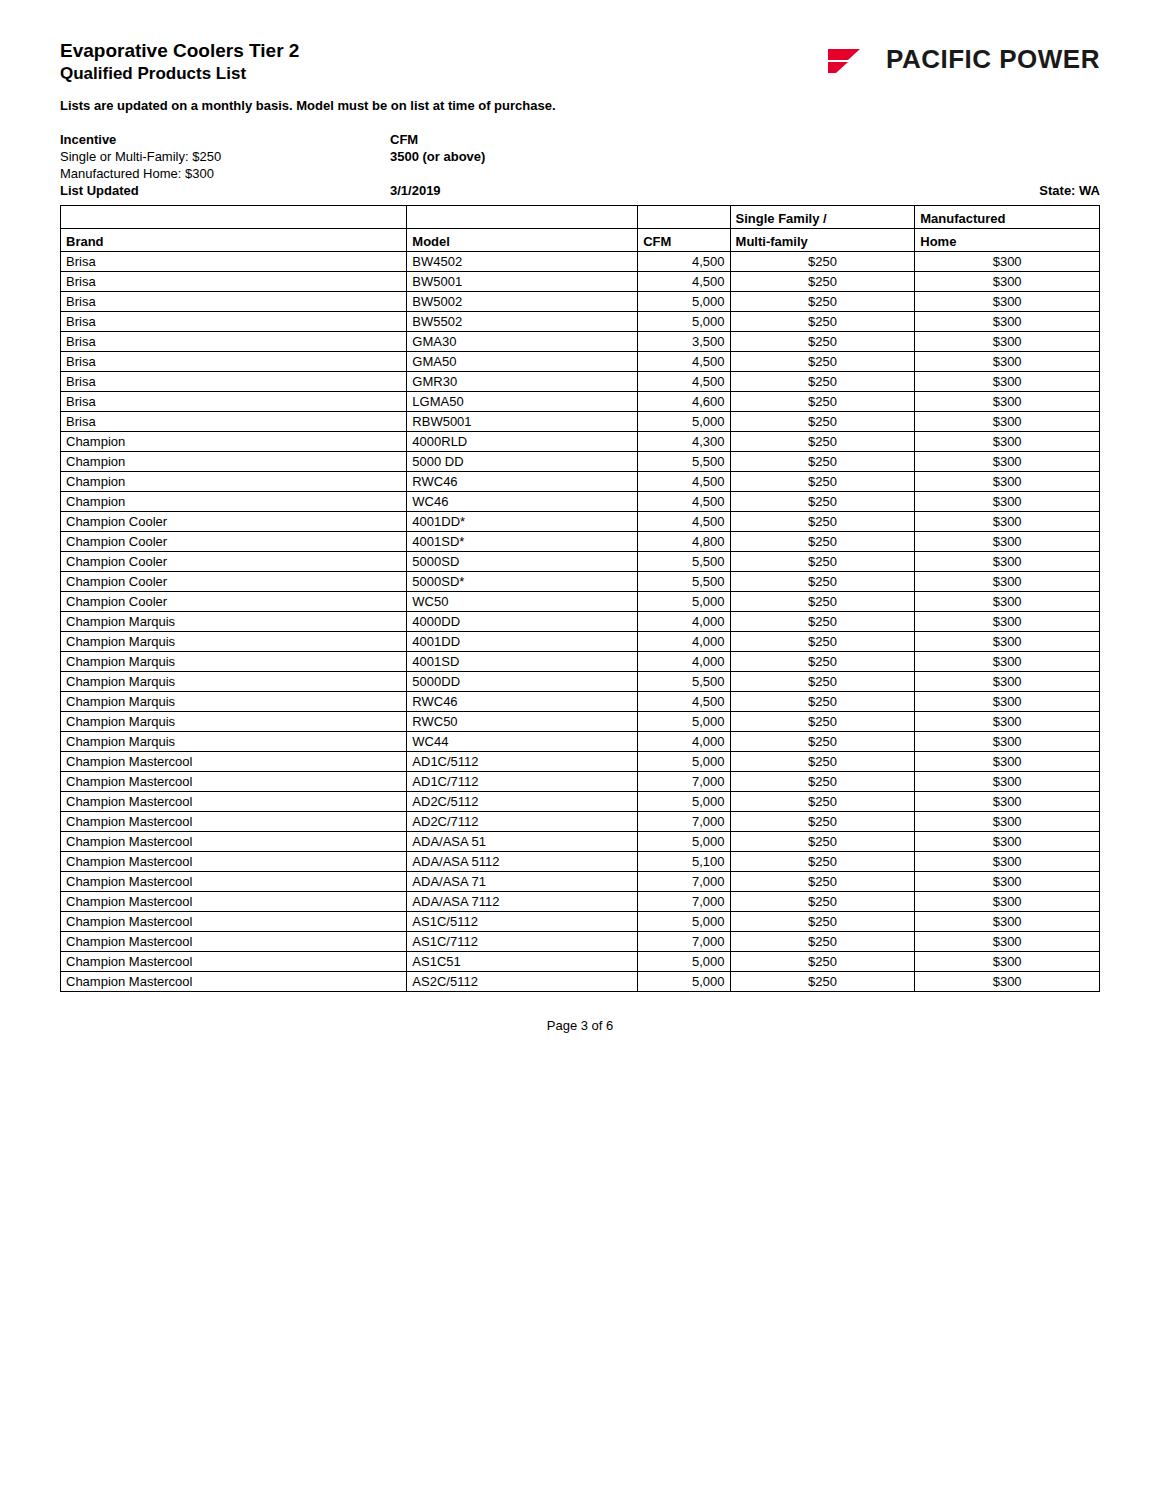Evaporative Coolers Tier 2
Qualified Products List
PACIFIC POWER
Lists are updated on a monthly basis. Model must be on list at time of purchase.
| Incentive | CFM | |
| Single or Multi-Family: $250 | 3500 (or above) | |
| Manufactured Home: $300 | | |
| List Updated | 3/1/2019 | State: WA |
| | | | Single Family / | Manufactured |
| --- | --- | --- | --- | --- |
| Brand | Model | CFM | Multi-family | Home |
| Brisa | BW4502 | 4,500 | $250 | $300 |
| Brisa | BW5001 | 4,500 | $250 | $300 |
| Brisa | BW5002 | 5,000 | $250 | $300 |
| Brisa | BW5502 | 5,000 | $250 | $300 |
| Brisa | GMA30 | 3,500 | $250 | $300 |
| Brisa | GMA50 | 4,500 | $250 | $300 |
| Brisa | GMR30 | 4,500 | $250 | $300 |
| Brisa | LGMA50 | 4,600 | $250 | $300 |
| Brisa | RBW5001 | 5,000 | $250 | $300 |
| Champion | 4000RLD | 4,300 | $250 | $300 |
| Champion | 5000 DD | 5,500 | $250 | $300 |
| Champion | RWC46 | 4,500 | $250 | $300 |
| Champion | WC46 | 4,500 | $250 | $300 |
| Champion Cooler | 4001DD* | 4,500 | $250 | $300 |
| Champion Cooler | 4001SD* | 4,800 | $250 | $300 |
| Champion Cooler | 5000SD | 5,500 | $250 | $300 |
| Champion Cooler | 5000SD* | 5,500 | $250 | $300 |
| Champion Cooler | WC50 | 5,000 | $250 | $300 |
| Champion Marquis | 4000DD | 4,000 | $250 | $300 |
| Champion Marquis | 4001DD | 4,000 | $250 | $300 |
| Champion Marquis | 4001SD | 4,000 | $250 | $300 |
| Champion Marquis | 5000DD | 5,500 | $250 | $300 |
| Champion Marquis | RWC46 | 4,500 | $250 | $300 |
| Champion Marquis | RWC50 | 5,000 | $250 | $300 |
| Champion Marquis | WC44 | 4,000 | $250 | $300 |
| Champion Mastercool | AD1C/5112 | 5,000 | $250 | $300 |
| Champion Mastercool | AD1C/7112 | 7,000 | $250 | $300 |
| Champion Mastercool | AD2C/5112 | 5,000 | $250 | $300 |
| Champion Mastercool | AD2C/7112 | 7,000 | $250 | $300 |
| Champion Mastercool | ADA/ASA 51 | 5,000 | $250 | $300 |
| Champion Mastercool | ADA/ASA 5112 | 5,100 | $250 | $300 |
| Champion Mastercool | ADA/ASA 71 | 7,000 | $250 | $300 |
| Champion Mastercool | ADA/ASA 7112 | 7,000 | $250 | $300 |
| Champion Mastercool | AS1C/5112 | 5,000 | $250 | $300 |
| Champion Mastercool | AS1C/7112 | 7,000 | $250 | $300 |
| Champion Mastercool | AS1C51 | 5,000 | $250 | $300 |
| Champion Mastercool | AS2C/5112 | 5,000 | $250 | $300 |
Page 3 of 6